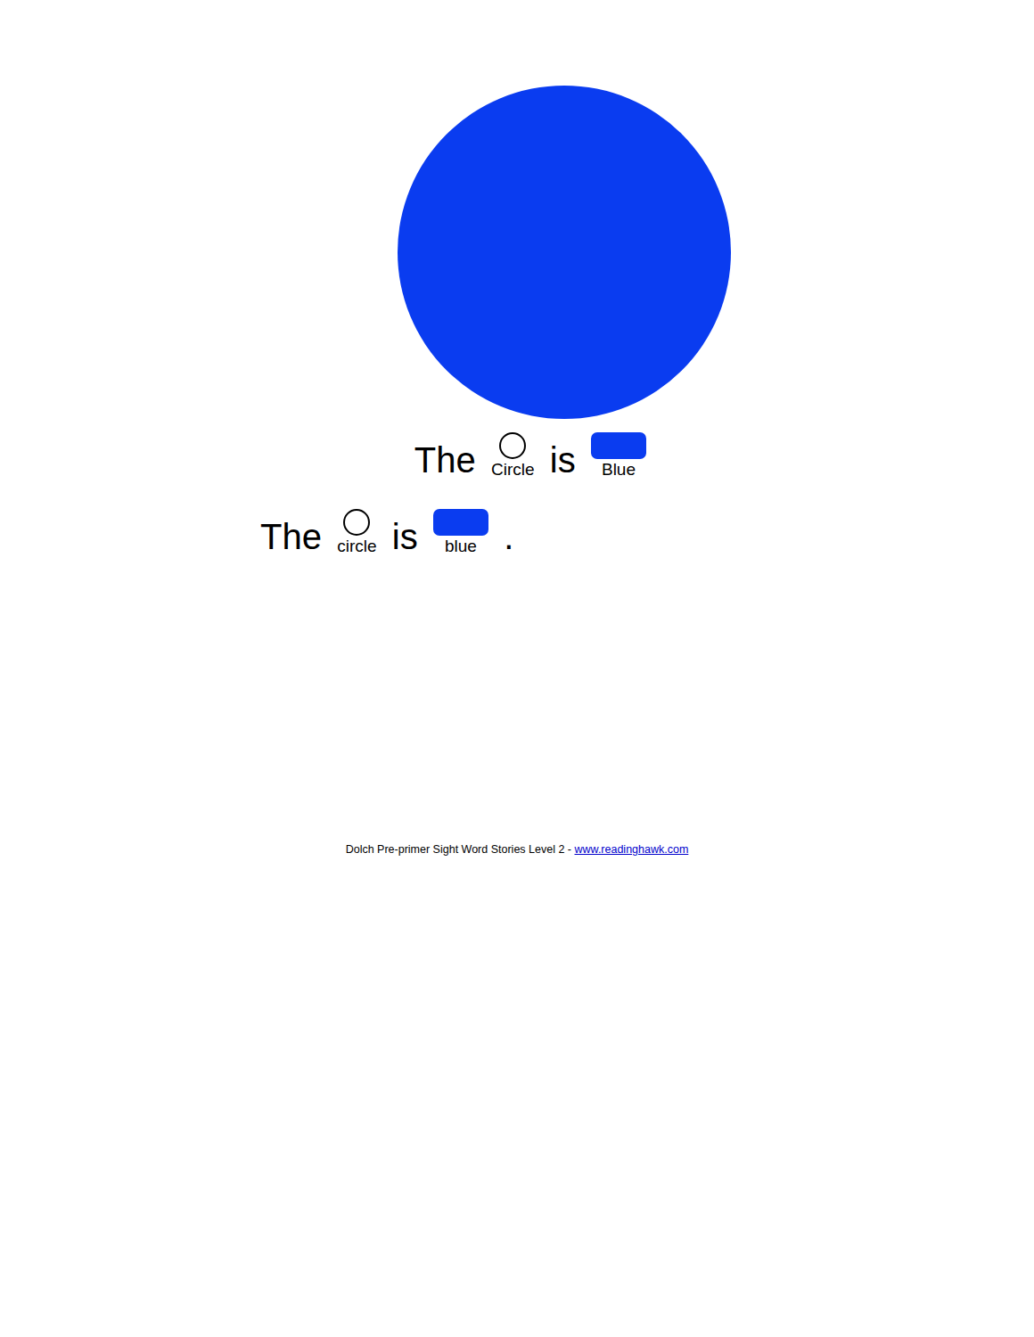The Circle is Blue
The circle is blue .
Dolch Pre-primer Sight Word Stories Level 2 - www.readinghawk.com